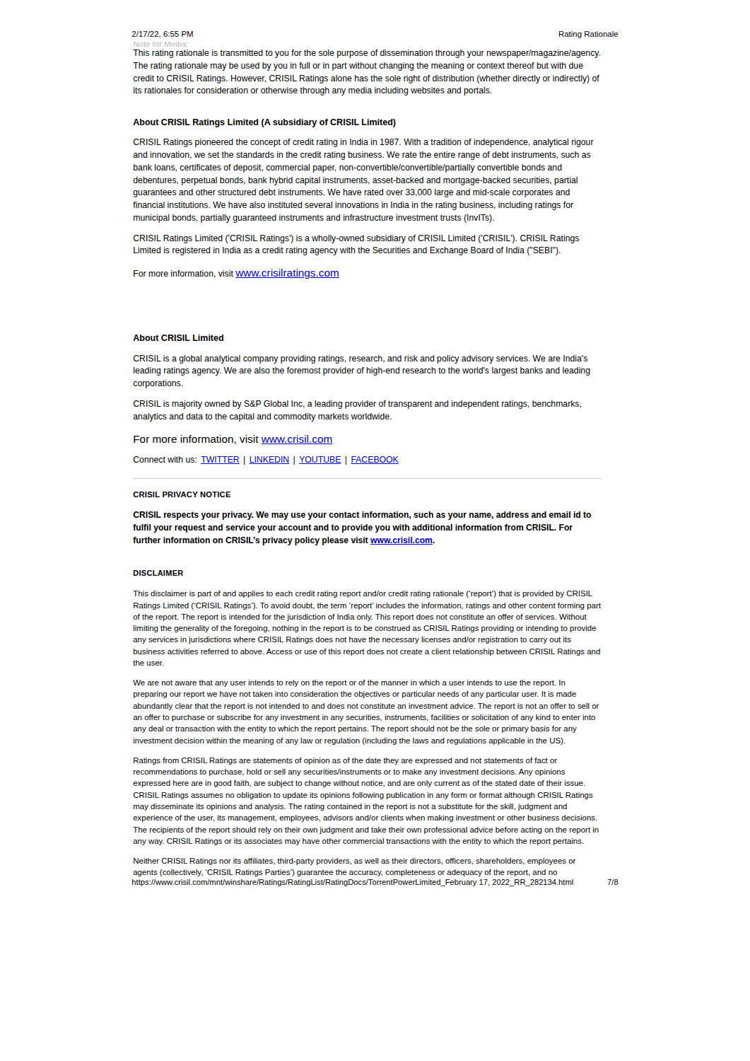2/17/22, 6:55 PM Rating Rationale
Note for Media:
This rating rationale is transmitted to you for the sole purpose of dissemination through your newspaper/magazine/agency. The rating rationale may be used by you in full or in part without changing the meaning or context thereof but with due credit to CRISIL Ratings. However, CRISIL Ratings alone has the sole right of distribution (whether directly or indirectly) of its rationales for consideration or otherwise through any media including websites and portals.
About CRISIL Ratings Limited (A subsidiary of CRISIL Limited)
CRISIL Ratings pioneered the concept of credit rating in India in 1987. With a tradition of independence, analytical rigour and innovation, we set the standards in the credit rating business. We rate the entire range of debt instruments, such as bank loans, certificates of deposit, commercial paper, non-convertible/convertible/partially convertible bonds and debentures, perpetual bonds, bank hybrid capital instruments, asset-backed and mortgage-backed securities, partial guarantees and other structured debt instruments. We have rated over 33,000 large and mid-scale corporates and financial institutions. We have also instituted several innovations in India in the rating business, including ratings for municipal bonds, partially guaranteed instruments and infrastructure investment trusts (InvITs).
CRISIL Ratings Limited ('CRISIL Ratings') is a wholly-owned subsidiary of CRISIL Limited ('CRISIL'). CRISIL Ratings Limited is registered in India as a credit rating agency with the Securities and Exchange Board of India ("SEBI").
For more information, visit www.crisilratings.com
About CRISIL Limited
CRISIL is a global analytical company providing ratings, research, and risk and policy advisory services. We are India's leading ratings agency. We are also the foremost provider of high-end research to the world's largest banks and leading corporations.
CRISIL is majority owned by S&P Global Inc, a leading provider of transparent and independent ratings, benchmarks, analytics and data to the capital and commodity markets worldwide.
For more information, visit www.crisil.com
Connect with us: TWITTER | LINKEDIN | YOUTUBE | FACEBOOK
CRISIL PRIVACY NOTICE
CRISIL respects your privacy. We may use your contact information, such as your name, address and email id to fulfil your request and service your account and to provide you with additional information from CRISIL. For further information on CRISIL’s privacy policy please visit www.crisil.com.
DISCLAIMER
This disclaimer is part of and applies to each credit rating report and/or credit rating rationale (‘report’) that is provided by CRISIL Ratings Limited (‘CRISIL Ratings’). To avoid doubt, the term ‘report’ includes the information, ratings and other content forming part of the report. The report is intended for the jurisdiction of India only. This report does not constitute an offer of services. Without limiting the generality of the foregoing, nothing in the report is to be construed as CRISIL Ratings providing or intending to provide any services in jurisdictions where CRISIL Ratings does not have the necessary licenses and/or registration to carry out its business activities referred to above. Access or use of this report does not create a client relationship between CRISIL Ratings and the user.
We are not aware that any user intends to rely on the report or of the manner in which a user intends to use the report. In preparing our report we have not taken into consideration the objectives or particular needs of any particular user. It is made abundantly clear that the report is not intended to and does not constitute an investment advice. The report is not an offer to sell or an offer to purchase or subscribe for any investment in any securities, instruments, facilities or solicitation of any kind to enter into any deal or transaction with the entity to which the report pertains. The report should not be the sole or primary basis for any investment decision within the meaning of any law or regulation (including the laws and regulations applicable in the US).
Ratings from CRISIL Ratings are statements of opinion as of the date they are expressed and not statements of fact or recommendations to purchase, hold or sell any securities/instruments or to make any investment decisions. Any opinions expressed here are in good faith, are subject to change without notice, and are only current as of the stated date of their issue. CRISIL Ratings assumes no obligation to update its opinions following publication in any form or format although CRISIL Ratings may disseminate its opinions and analysis. The rating contained in the report is not a substitute for the skill, judgment and experience of the user, its management, employees, advisors and/or clients when making investment or other business decisions. The recipients of the report should rely on their own judgment and take their own professional advice before acting on the report in any way. CRISIL Ratings or its associates may have other commercial transactions with the entity to which the report pertains.
Neither CRISIL Ratings nor its affiliates, third-party providers, as well as their directors, officers, shareholders, employees or agents (collectively, ‘CRISIL Ratings Parties’) guarantee the accuracy, completeness or adequacy of the report, and no
https://www.crisil.com/mnt/winshare/Ratings/RatingList/RatingDocs/TorrentPowerLimited_February 17, 2022_RR_282134.html 7/8